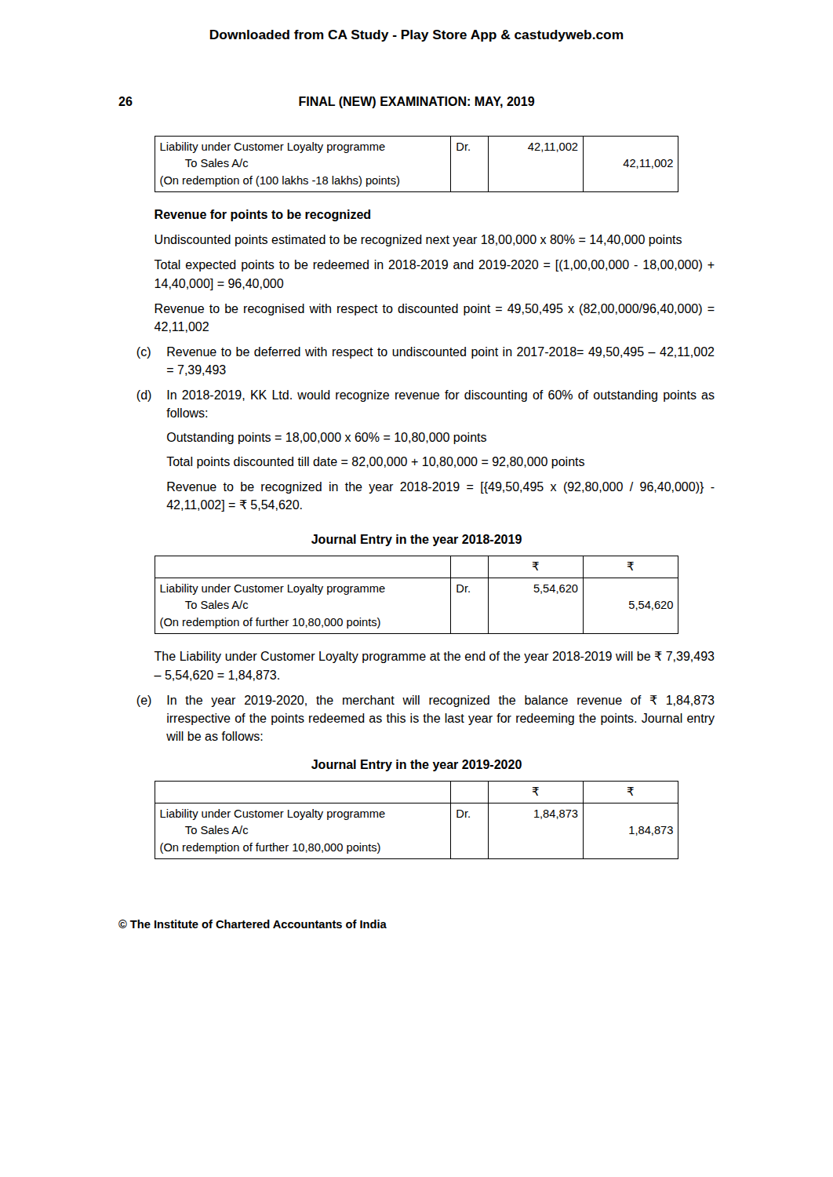Downloaded from CA Study - Play Store App & castudyweb.com
26
FINAL (NEW) EXAMINATION: MAY, 2019
| Liability under Customer Loyalty programme To Sales A/c (On redemption of (100 lakhs -18 lakhs) points) | Dr. | 42,11,002 | 42,11,002 |
Revenue for points to be recognized
Undiscounted points estimated to be recognized next year 18,00,000 x 80% = 14,40,000 points
Total expected points to be redeemed in 2018-2019 and 2019-2020 = [(1,00,00,000 - 18,00,000) + 14,40,000] = 96,40,000
Revenue to be recognised with respect to discounted point = 49,50,495 x (82,00,000/96,40,000) = 42,11,002
(c)
Revenue to be deferred with respect to undiscounted point in 2017-2018= 49,50,495 – 42,11,002 = 7,39,493
(d)
In 2018-2019, KK Ltd. would recognize revenue for discounting of 60% of outstanding points as follows:
Outstanding points = 18,00,000 x 60% = 10,80,000 points
Total points discounted till date = 82,00,000 + 10,80,000 = 92,80,000 points
Revenue to be recognized in the year 2018-2019 = [{49,50,495 x (92,80,000 / 96,40,000)} - 42,11,002] = ₹ 5,54,620.
Journal Entry in the year 2018-2019
| | | ₹ | ₹ |
| Liability under Customer Loyalty programme To Sales A/c (On redemption of further 10,80,000 points) | Dr. | 5,54,620 | 5,54,620 |
The Liability under Customer Loyalty programme at the end of the year 2018-2019 will be ₹ 7,39,493 – 5,54,620 = 1,84,873.
(e)
In the year 2019-2020, the merchant will recognized the balance revenue of ₹ 1,84,873 irrespective of the points redeemed as this is the last year for redeeming the points. Journal entry will be as follows:
Journal Entry in the year 2019-2020
| | | ₹ | ₹ |
| Liability under Customer Loyalty programme To Sales A/c (On redemption of further 10,80,000 points) | Dr. | 1,84,873 | 1,84,873 |
© The Institute of Chartered Accountants of India